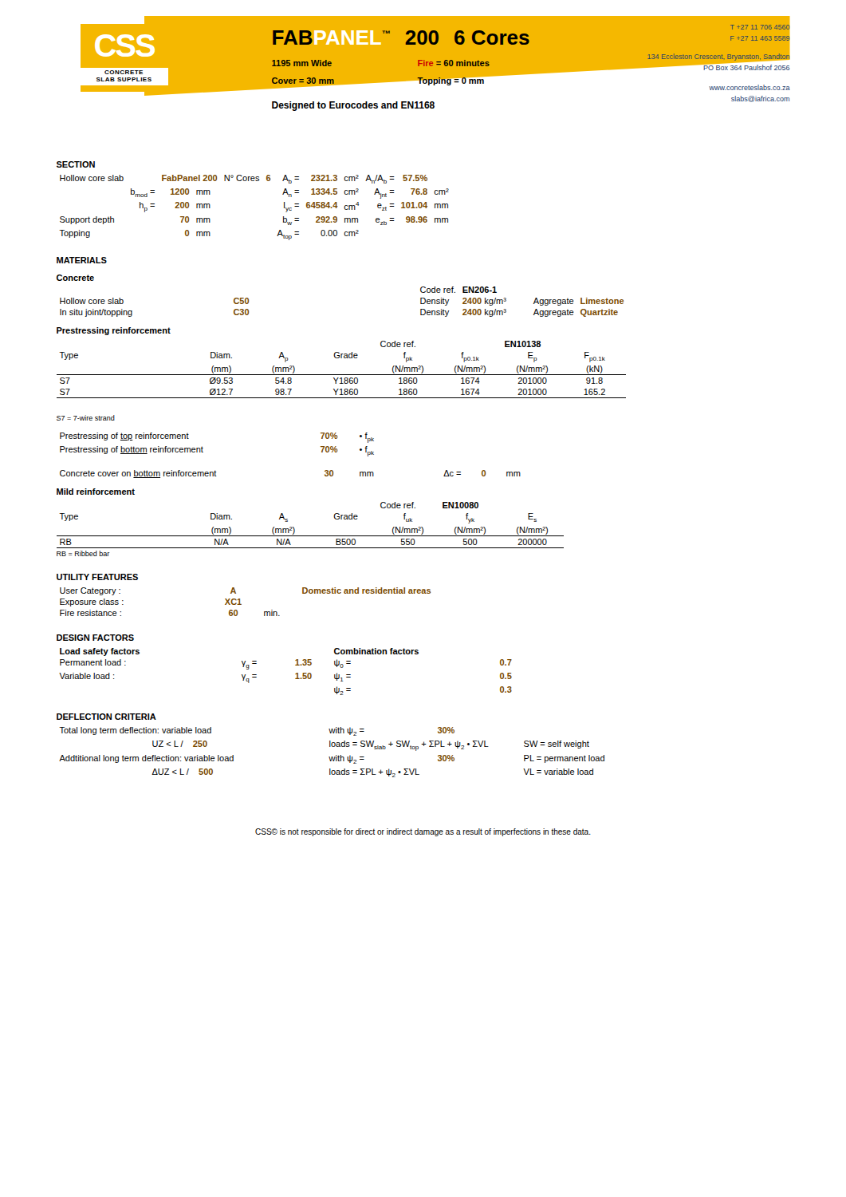CSS
CONCRETE
SLAB SUPPLIES
FAB PANEL™2006 Cores
1195 mm Wide Fire = 60 minutes
Cover = 30 mm Topping = 0 mm
Designed to Eurocodes and EN1168
T +27 11 706 4560
F +27 11 463 5589
134 Eccleston Crescent, Bryanston, Sandton
PO Box 364 Paulshof 2056
www.concreteslabs.co.za
slabs@iafrica.com
SECTION
| Hollow core slab | | FabPanel 200 | N° Cores | 6 | A b = | 2321.3 | cm² | A n /A b = | 57.5% |
| | b mod = | 1200 | mm | | | A n = | 1334.5 | cm² | A jnt = | 76.8 | cm² |
| | h p = | 200 | mm | | | I yc = | 64584.4 | cm 4 | e zt = | 101.04 | mm |
| Support depth | | 70 | mm | | | b w = | 292.9 | mm | e zb = | 98.96 | mm |
| Topping | | 0 | mm | | | A top = | 0.00 | cm² |
MATERIALS
Concrete
| | | | | Code ref. | EN206-1 |
| Hollow core slab | C50 | | | Density | 2400 kg/m³ | Aggregate | Limestone |
| In situ joint/topping | C30 | | | Density | 2400 kg/m³ | Aggregate | Quartzite |
Prestressing reinforcement
| | Code ref. | EN10138 |
| Type | Diam. | A p | Grade | f pk | f p0.1k | E p | F p0.1k |
| | (mm) | (mm²) | | (N/mm²) | (N/mm²) | (N/mm²) | (kN) |
| S7 | Ø9.53 | 54.8 | Y1860 | 1860 | 1674 | 201000 | 91.8 |
| S7 | Ø12.7 | 98.7 | Y1860 | 1860 | 1674 | 201000 | 165.2 |
S7 = 7-wire strand
| Prestressing of top reinforcement | 70% | • f pk |
| Prestressing of bottom reinforcement | 70% | • f pk |
| Concrete cover on bottom reinforcement | 30 | mm | Δc = | 0 | mm |
Mild reinforcement
| | | Code ref. | EN10080 |
| Type | Diam. | A s | Grade | f uk | f yk | E s |
| | (mm) | (mm²) | | (N/mm²) | (N/mm²) | (N/mm²) |
| RB | N/A | N/A | B500 | 550 | 500 | 200000 |
RB = Ribbed bar
UTILITY FEATURES
| User Category : | A | | Domestic and residential areas |
| Exposure class : | XC1 |
| Fire resistance : | 60 | min. |
DESIGN FACTORS
| Load safety factors | | | Combination factors |
| Permanent load : | γ g = | 1.35 | ψ 0 = | 0.7 |
| Variable load : | γ q = | 1.50 | ψ 1 = | 0.5 |
| | | | ψ 2 = | 0.3 |
DEFLECTION CRITERIA
| Total long term deflection: variable load | with ψ 2 = | 30% |
| UZ < L / 250 | loads = SW slab + SW top + ΣPL + ψ 2 • ΣVL | SW = self weight |
| Addtitional long term deflection: variable load | with ψ 2 = | 30% | PL = permanent load |
| ΔUZ < L / 500 | loads = ΣPL + ψ 2 • ΣVL | VL = variable load |
CSS© is not responsible for direct or indirect damage as a result of imperfections in these data.